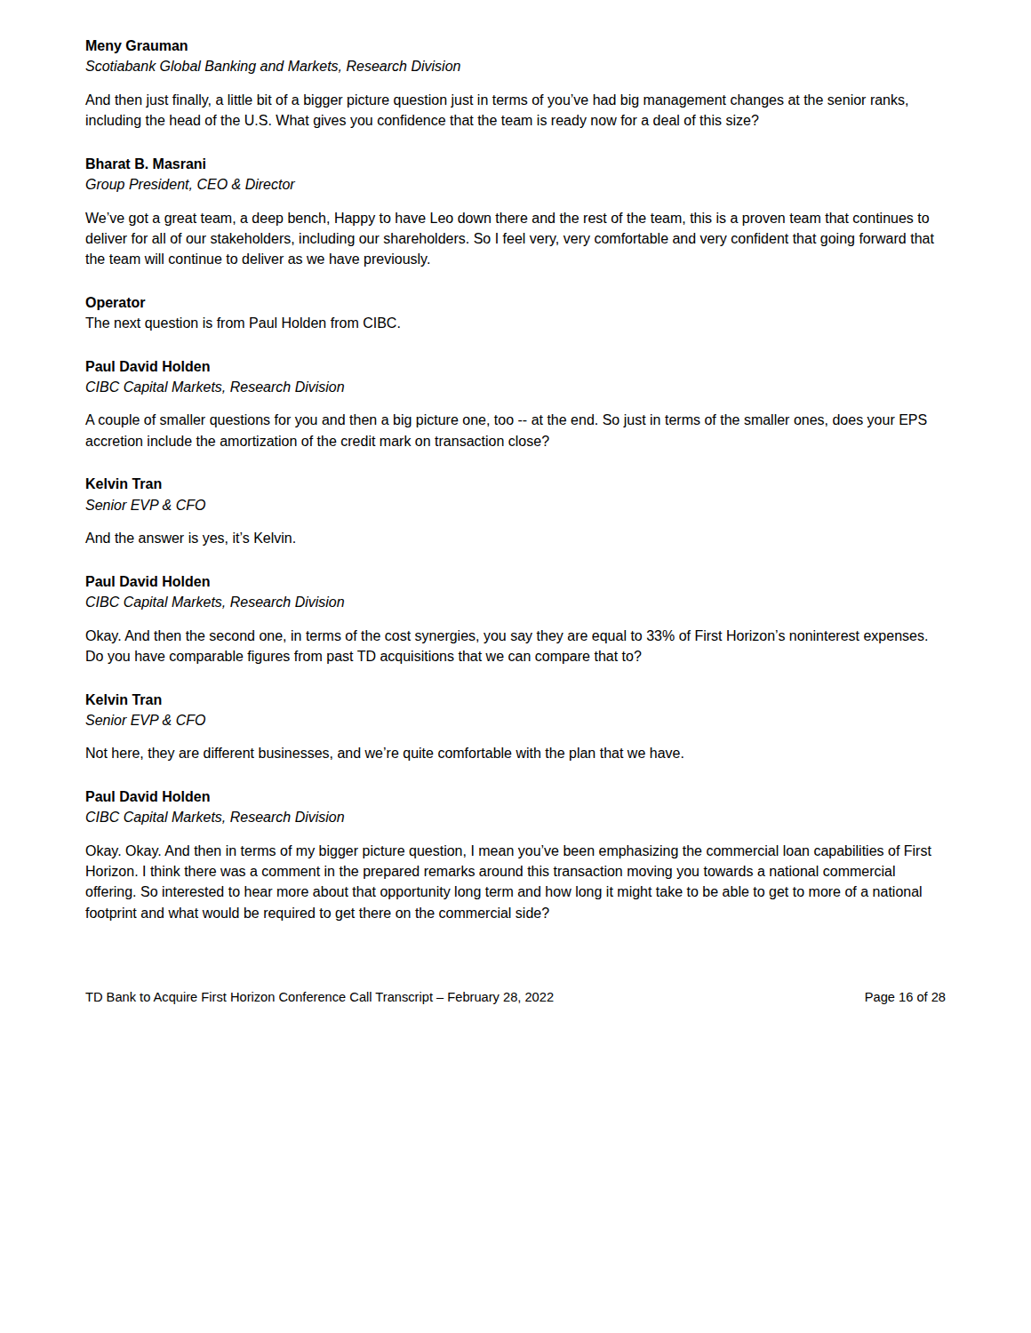Meny Grauman
Scotiabank Global Banking and Markets, Research Division
And then just finally, a little bit of a bigger picture question just in terms of you’ve had big management changes at the senior ranks, including the head of the U.S. What gives you confidence that the team is ready now for a deal of this size?
Bharat B. Masrani
Group President, CEO & Director
We’ve got a great team, a deep bench, Happy to have Leo down there and the rest of the team, this is a proven team that continues to deliver for all of our stakeholders, including our shareholders. So I feel very, very comfortable and very confident that going forward that the team will continue to deliver as we have previously.
Operator
The next question is from Paul Holden from CIBC.
Paul David Holden
CIBC Capital Markets, Research Division
A couple of smaller questions for you and then a big picture one, too -- at the end. So just in terms of the smaller ones, does your EPS accretion include the amortization of the credit mark on transaction close?
Kelvin Tran
Senior EVP & CFO
And the answer is yes, it’s Kelvin.
Paul David Holden
CIBC Capital Markets, Research Division
Okay. And then the second one, in terms of the cost synergies, you say they are equal to 33% of First Horizon’s noninterest expenses. Do you have comparable figures from past TD acquisitions that we can compare that to?
Kelvin Tran
Senior EVP & CFO
Not here, they are different businesses, and we’re quite comfortable with the plan that we have.
Paul David Holden
CIBC Capital Markets, Research Division
Okay. Okay. And then in terms of my bigger picture question, I mean you’ve been emphasizing the commercial loan capabilities of First Horizon. I think there was a comment in the prepared remarks around this transaction moving you towards a national commercial offering. So interested to hear more about that opportunity long term and how long it might take to be able to get to more of a national footprint and what would be required to get there on the commercial side?
TD Bank to Acquire First Horizon Conference Call Transcript – February 28, 2022 Page 16 of 28